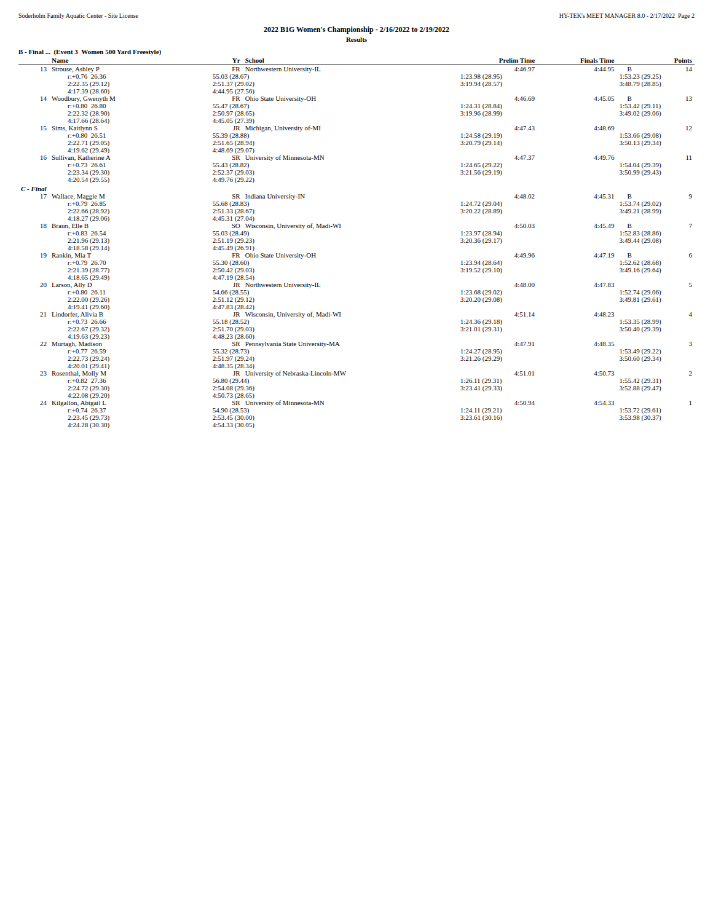Soderholm Family Aquatic Center - Site License
HY-TEK's MEET MANAGER 8.0 - 2/17/2022 Page 2
2022 B1G Women's Championship - 2/16/2022 to 2/19/2022
Results
B - Final ... (Event 3 Women 500 Yard Freestyle)
| | Name | Yr | School | Prelim Time | Finals Time | | Points |
| --- | --- | --- | --- | --- | --- | --- | --- |
| 13 | Strouse, Ashley P | FR | Northwestern University-IL | 4:46.97 | 4:44.95 | B | 14 |
| | r:+0.76 26.36 | 55.03 (28.67) | 1:23.98 (28.95) | 1:53.23 (29.25) |
| | 2:22.35 (29.12) | 2:51.37 (29.02) | 3:19.94 (28.57) | 3:48.79 (28.85) |
| | 4:17.39 (28.60) | 4:44.95 (27.56) | | |
| 14 | Woodbury, Gwenyth M | FR | Ohio State University-OH | 4:46.69 | 4:45.05 | B | 13 |
| | r:+0.80 26.80 | 55.47 (28.67) | 1:24.31 (28.84) | 1:53.42 (29.11) |
| | 2:22.32 (28.90) | 2:50.97 (28.65) | 3:19.96 (28.99) | 3:49.02 (29.06) |
| | 4:17.66 (28.64) | 4:45.05 (27.39) | | |
| 15 | Sims, Kaitlynn S | JR | Michigan, University of-MI | 4:47.43 | 4:48.69 | | 12 |
| | r:+0.80 26.51 | 55.39 (28.88) | 1:24.58 (29.19) | 1:53.66 (29.08) |
| | 2:22.71 (29.05) | 2:51.65 (28.94) | 3:20.79 (29.14) | 3:50.13 (29.34) |
| | 4:19.62 (29.49) | 4:48.69 (29.07) | | |
| 16 | Sullivan, Katherine A | SR | University of Minnesota-MN | 4:47.37 | 4:49.76 | | 11 |
| | r:+0.73 26.61 | 55.43 (28.82) | 1:24.65 (29.22) | 1:54.04 (29.39) |
| | 2:23.34 (29.30) | 2:52.37 (29.03) | 3:21.56 (29.19) | 3:50.99 (29.43) |
| | 4:20.54 (29.55) | 4:49.76 (29.22) | | |
| C - Final |
| 17 | Wallace, Maggie M | SR | Indiana University-IN | 4:48.02 | 4:45.31 | B | 9 |
| | r:+0.79 26.85 | 55.68 (28.83) | 1:24.72 (29.04) | 1:53.74 (29.02) |
| | 2:22.66 (28.92) | 2:51.33 (28.67) | 3:20.22 (28.89) | 3:49.21 (28.99) |
| | 4:18.27 (29.06) | 4:45.31 (27.04) | | |
| 18 | Braun, Elle B | SO | Wisconsin, University of, Madi-WI | 4:50.03 | 4:45.49 | B | 7 |
| | r:+0.83 26.54 | 55.03 (28.49) | 1:23.97 (28.94) | 1:52.83 (28.86) |
| | 2:21.96 (29.13) | 2:51.19 (29.23) | 3:20.36 (29.17) | 3:49.44 (29.08) |
| | 4:18.58 (29.14) | 4:45.49 (26.91) | | |
| 19 | Rankin, Mia T | FR | Ohio State University-OH | 4:49.96 | 4:47.19 | B | 6 |
| | r:+0.79 26.70 | 55.30 (28.60) | 1:23.94 (28.64) | 1:52.62 (28.68) |
| | 2:21.39 (28.77) | 2:50.42 (29.03) | 3:19.52 (29.10) | 3:49.16 (29.64) |
| | 4:18.65 (29.49) | 4:47.19 (28.54) | | |
| 20 | Larson, Ally D | JR | Northwestern University-IL | 4:48.00 | 4:47.83 | | 5 |
| | r:+0.80 26.11 | 54.66 (28.55) | 1:23.68 (29.02) | 1:52.74 (29.06) |
| | 2:22.00 (29.26) | 2:51.12 (29.12) | 3:20.20 (29.08) | 3:49.81 (29.61) |
| | 4:19.41 (29.60) | 4:47.83 (28.42) | | |
| 21 | Lindorfer, Alivia B | JR | Wisconsin, University of, Madi-WI | 4:51.14 | 4:48.23 | | 4 |
| | r:+0.73 26.66 | 55.18 (28.52) | 1:24.36 (29.18) | 1:53.35 (28.99) |
| | 2:22.67 (29.32) | 2:51.70 (29.03) | 3:21.01 (29.31) | 3:50.40 (29.39) |
| | 4:19.63 (29.23) | 4:48.23 (28.60) | | |
| 22 | Murtagh, Madison | SR | Pennsylvania State University-MA | 4:47.91 | 4:48.35 | | 3 |
| | r:+0.77 26.59 | 55.32 (28.73) | 1:24.27 (28.95) | 1:53.49 (29.22) |
| | 2:22.73 (29.24) | 2:51.97 (29.24) | 3:21.26 (29.29) | 3:50.60 (29.34) |
| | 4:20.01 (29.41) | 4:48.35 (28.34) | | |
| 23 | Rosenthal, Molly M | JR | University of Nebraska-Lincoln-MW | 4:51.01 | 4:50.73 | | 2 |
| | r:+0.82 27.36 | 56.80 (29.44) | 1:26.11 (29.31) | 1:55.42 (29.31) |
| | 2:24.72 (29.30) | 2:54.08 (29.36) | 3:23.41 (29.33) | 3:52.88 (29.47) |
| | 4:22.08 (29.20) | 4:50.73 (28.65) | | |
| 24 | Kilgallon, Abigail L | SR | University of Minnesota-MN | 4:50.94 | 4:54.33 | | 1 |
| | r:+0.74 26.37 | 54.90 (28.53) | 1:24.11 (29.21) | 1:53.72 (29.61) |
| | 2:23.45 (29.73) | 2:53.45 (30.00) | 3:23.61 (30.16) | 3:53.98 (30.37) |
| | 4:24.28 (30.30) | 4:54.33 (30.05) | | |